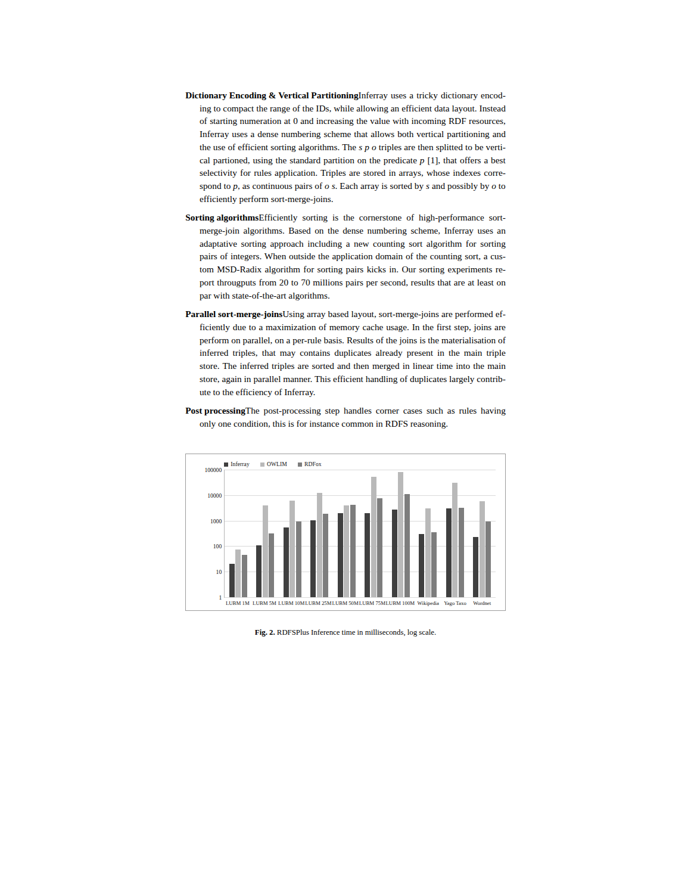Dictionary Encoding & Vertical Partitioning
Inferray uses a tricky dictionary encoding to compact the range of the IDs, while allowing an efficient data layout. Instead of starting numeration at 0 and increasing the value with incoming RDF resources, Inferray uses a dense numbering scheme that allows both vertical partitioning and the use of efficient sorting algorithms. The s p o triples are then splitted to be vertical partioned, using the standard partition on the predicate p [1], that offers a best selectivity for rules application. Triples are stored in arrays, whose indexes correspond to p, as continuous pairs of o s. Each array is sorted by s and possibly by o to efficiently perform sort-merge-joins.
Sorting algorithms
Efficiently sorting is the cornerstone of high-performance sort-merge-join algorithms. Based on the dense numbering scheme, Inferray uses an adaptative sorting approach including a new counting sort algorithm for sorting pairs of integers. When outside the application domain of the counting sort, a custom MSD-Radix algorithm for sorting pairs kicks in. Our sorting experiments report througputs from 20 to 70 millions pairs per second, results that are at least on par with state-of-the-art algorithms.
Parallel sort-merge-joins
Using array based layout, sort-merge-joins are performed efficiently due to a maximization of memory cache usage. In the first step, joins are perform on parallel, on a per-rule basis. Results of the joins is the materialisation of inferred triples, that may contains duplicates already present in the main triple store. The inferred triples are sorted and then merged in linear time into the main store, again in parallel manner. This efficient handling of duplicates largely contribute to the efficiency of Inferray.
Post processing
The post-processing step handles corner cases such as rules having only one condition, this is for instance common in RDFS reasoning.
Inferray OWLIM RDFox
100000
10000
1000
100
10
1
LUBM 1M LUBM 5M LUBM 10M LUBM 25M LUBM 50M LUBM 75M LUBM 100M Wikipedia Yago Taxo Wordnet
Fig. 2. RDFSPlus Inference time in milliseconds, log scale.